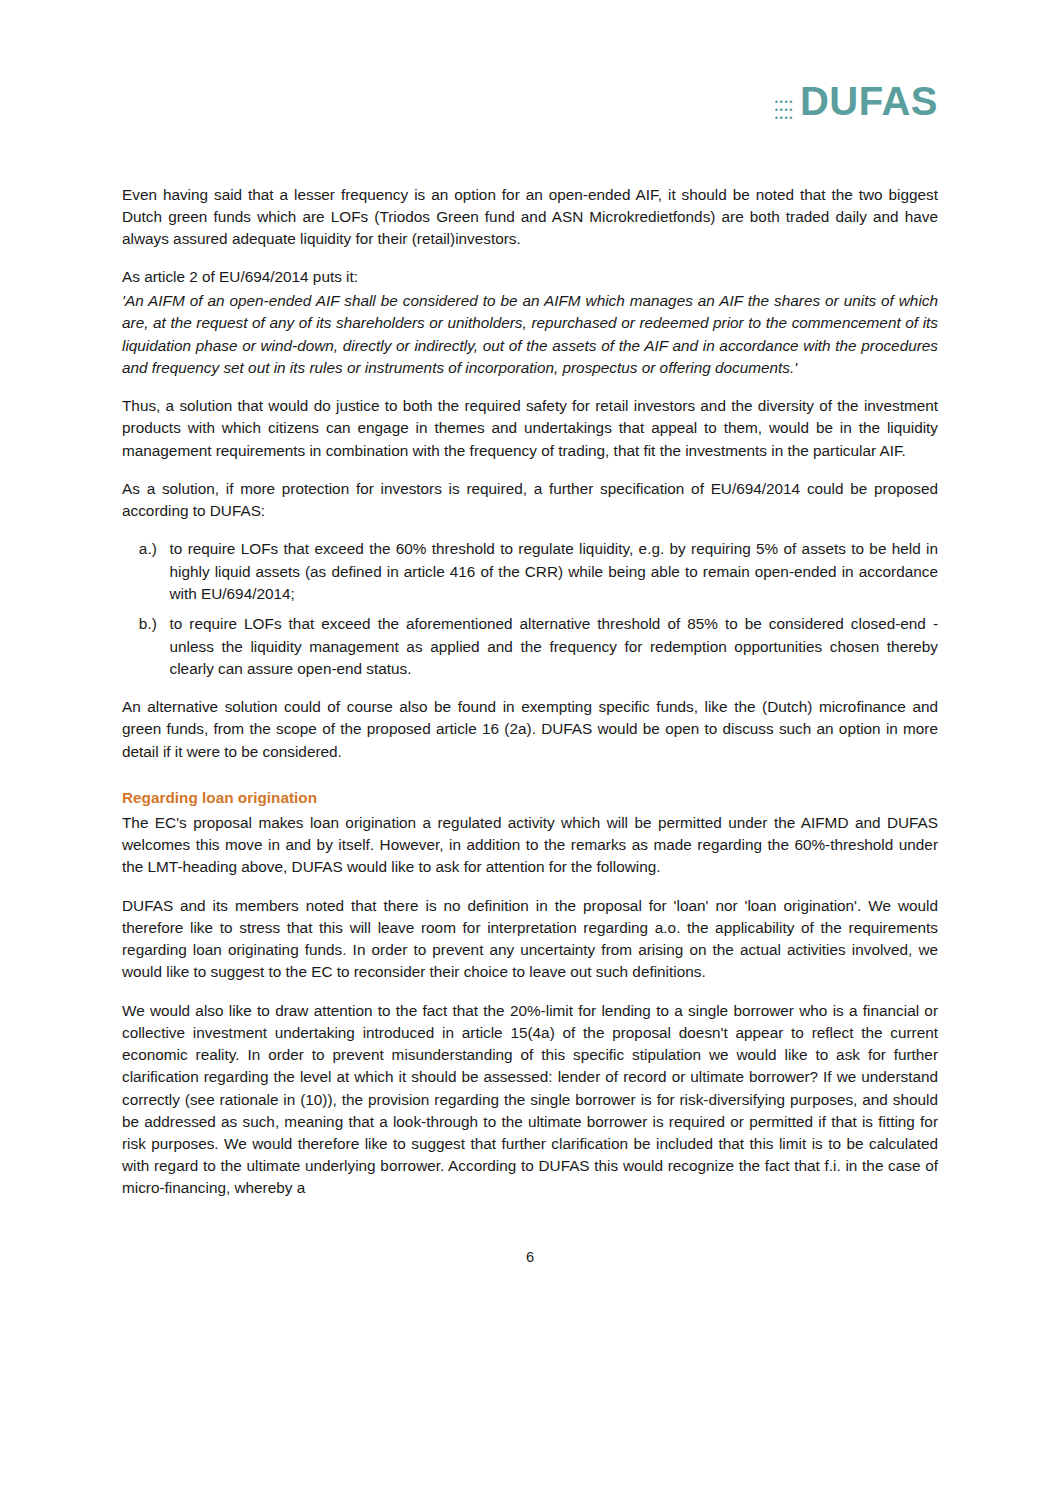•••• •••• •••• DUFAS
Even having said that a lesser frequency is an option for an open-ended AIF, it should be noted that the two biggest Dutch green funds which are LOFs (Triodos Green fund and ASN Microkredietfonds) are both traded daily and have always assured adequate liquidity for their (retail)investors.
As article 2 of EU/694/2014 puts it:
'An AIFM of an open-ended AIF shall be considered to be an AIFM which manages an AIF the shares or units of which are, at the request of any of its shareholders or unitholders, repurchased or redeemed prior to the commencement of its liquidation phase or wind-down, directly or indirectly, out of the assets of the AIF and in accordance with the procedures and frequency set out in its rules or instruments of incorporation, prospectus or offering documents.'
Thus, a solution that would do justice to both the required safety for retail investors and the diversity of the investment products with which citizens can engage in themes and undertakings that appeal to them, would be in the liquidity management requirements in combination with the frequency of trading, that fit the investments in the particular AIF.
As a solution, if more protection for investors is required, a further specification of EU/694/2014 could be proposed according to DUFAS:
to require LOFs that exceed the 60% threshold to regulate liquidity, e.g. by requiring 5% of assets to be held in highly liquid assets (as defined in article 416 of the CRR) while being able to remain open-ended in accordance with EU/694/2014;
to require LOFs that exceed the aforementioned alternative threshold of 85% to be considered closed-end - unless the liquidity management as applied and the frequency for redemption opportunities chosen thereby clearly can assure open-end status.
An alternative solution could of course also be found in exempting specific funds, like the (Dutch) microfinance and green funds, from the scope of the proposed article 16 (2a). DUFAS would be open to discuss such an option in more detail if it were to be considered.
Regarding loan origination
The EC's proposal makes loan origination a regulated activity which will be permitted under the AIFMD and DUFAS welcomes this move in and by itself. However, in addition to the remarks as made regarding the 60%-threshold under the LMT-heading above, DUFAS would like to ask for attention for the following.
DUFAS and its members noted that there is no definition in the proposal for 'loan' nor 'loan origination'. We would therefore like to stress that this will leave room for interpretation regarding a.o. the applicability of the requirements regarding loan originating funds. In order to prevent any uncertainty from arising on the actual activities involved, we would like to suggest to the EC to reconsider their choice to leave out such definitions.
We would also like to draw attention to the fact that the 20%-limit for lending to a single borrower who is a financial or collective investment undertaking introduced in article 15(4a) of the proposal doesn't appear to reflect the current economic reality. In order to prevent misunderstanding of this specific stipulation we would like to ask for further clarification regarding the level at which it should be assessed: lender of record or ultimate borrower? If we understand correctly (see rationale in (10)), the provision regarding the single borrower is for risk-diversifying purposes, and should be addressed as such, meaning that a look-through to the ultimate borrower is required or permitted if that is fitting for risk purposes. We would therefore like to suggest that further clarification be included that this limit is to be calculated with regard to the ultimate underlying borrower. According to DUFAS this would recognize the fact that f.i. in the case of micro-financing, whereby a
6